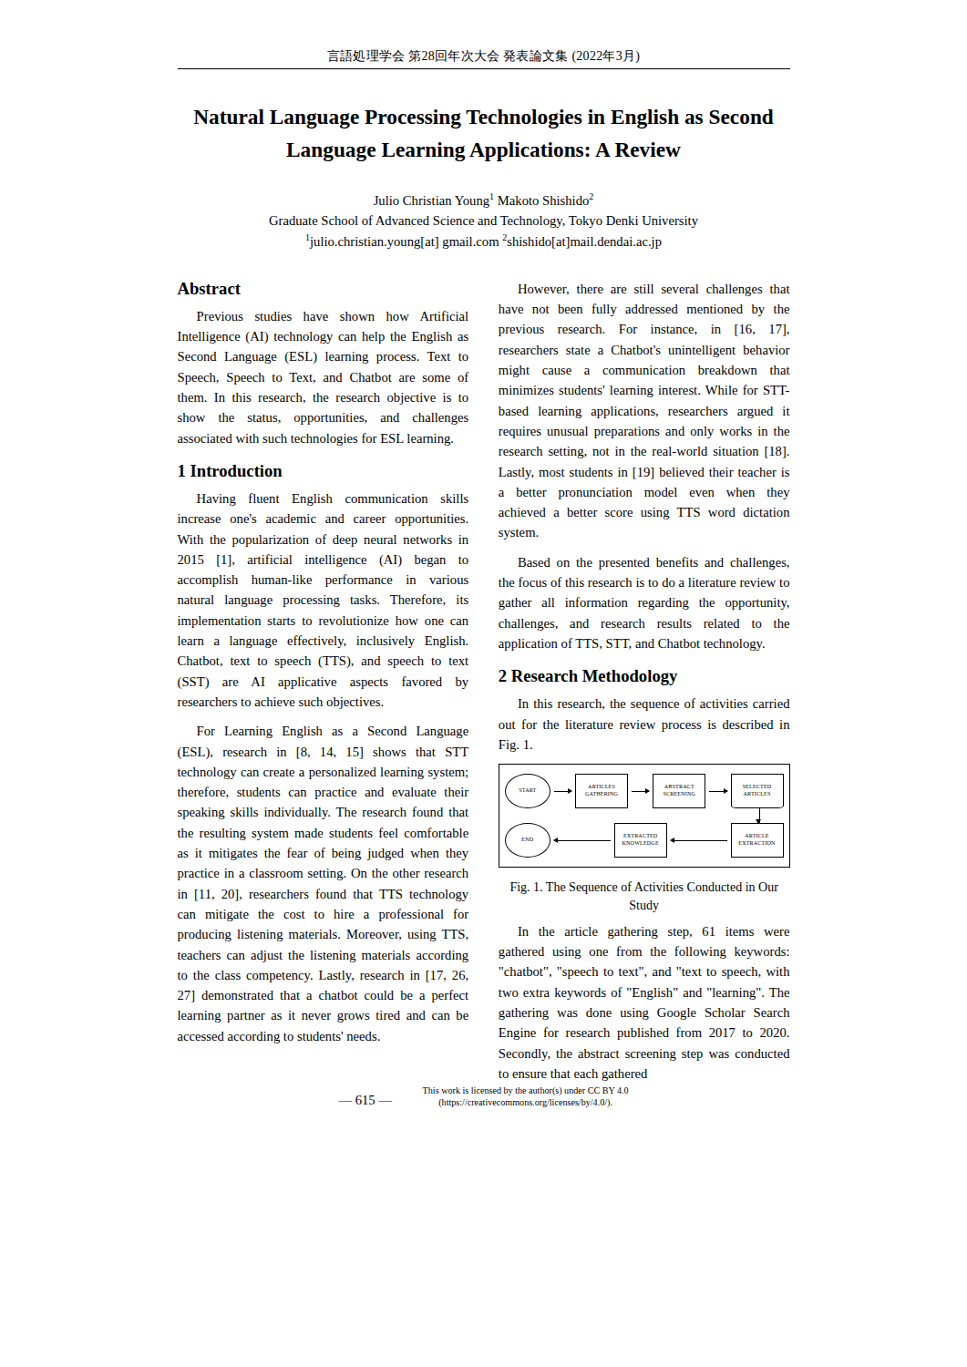言語処理学会 第28回年次大会 発表論文集 (2022年3月)
Natural Language Processing Technologies in English as Second Language Learning Applications: A Review
Julio Christian Young1 Makoto Shishido2
Graduate School of Advanced Science and Technology, Tokyo Denki University
1julio.christian.young[at] gmail.com 2shishido[at]mail.dendai.ac.jp
Abstract
Previous studies have shown how Artificial Intelligence (AI) technology can help the English as Second Language (ESL) learning process. Text to Speech, Speech to Text, and Chatbot are some of them. In this research, the research objective is to show the status, opportunities, and challenges associated with such technologies for ESL learning.
1 Introduction
Having fluent English communication skills increase one's academic and career opportunities. With the popularization of deep neural networks in 2015 [1], artificial intelligence (AI) began to accomplish human-like performance in various natural language processing tasks. Therefore, its implementation starts to revolutionize how one can learn a language effectively, inclusively English. Chatbot, text to speech (TTS), and speech to text (SST) are AI applicative aspects favored by researchers to achieve such objectives.
For Learning English as a Second Language (ESL), research in [8, 14, 15] shows that STT technology can create a personalized learning system; therefore, students can practice and evaluate their speaking skills individually. The research found that the resulting system made students feel comfortable as it mitigates the fear of being judged when they practice in a classroom setting. On the other research in [11, 20], researchers found that TTS technology can mitigate the cost to hire a professional for producing listening materials. Moreover, using TTS, teachers can adjust the listening materials according to the class competency. Lastly, research in [17, 26, 27] demonstrated that a chatbot could be a perfect learning partner as it never grows tired and can be accessed according to students' needs.
However, there are still several challenges that have not been fully addressed mentioned by the previous research. For instance, in [16, 17], researchers state a Chatbot's unintelligent behavior might cause a communication breakdown that minimizes students' learning interest. While for STT-based learning applications, researchers argued it requires unusual preparations and only works in the research setting, not in the real-world situation [18]. Lastly, most students in [19] believed their teacher is a better pronunciation model even when they achieved a better score using TTS word dictation system.
Based on the presented benefits and challenges, the focus of this research is to do a literature review to gather all information regarding the opportunity, challenges, and research results related to the application of TTS, STT, and Chatbot technology.
2 Research Methodology
In this research, the sequence of activities carried out for the literature review process is described in Fig. 1.
START
ARTICLES
GATHERING
ABSTRACT
SCREENING
SELECTED
ARTICLES
END
EXTRACTED
KNOWLEDGE
ARTICLE
EXTRACTION
Fig. 1. The Sequence of Activities Conducted in Our Study
In the article gathering step, 61 items were gathered using one from the following keywords: "chatbot", "speech to text", and "text to speech, with two extra keywords of "English" and "learning". The gathering was done using Google Scholar Search Engine for research published from 2017 to 2020. Secondly, the abstract screening step was conducted to ensure that each gathered
― 615 ―
This work is licensed by the author(s) under CC BY 4.0
(https://creativecommons.org/licenses/by/4.0/).